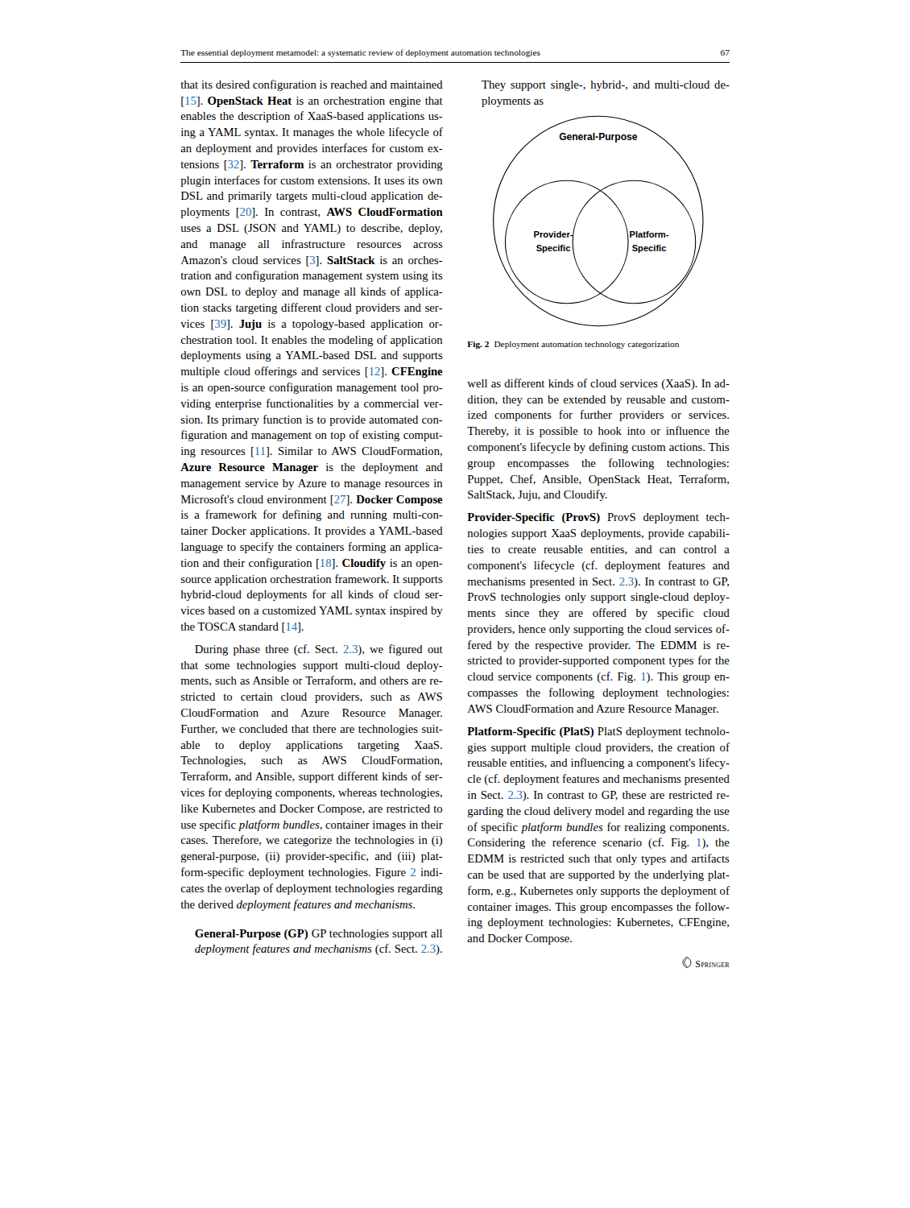The essential deployment metamodel: a systematic review of deployment automation technologies 67
that its desired configuration is reached and maintained [15]. OpenStack Heat is an orchestration engine that enables the description of XaaS-based applications using a YAML syntax. It manages the whole lifecycle of an deployment and provides interfaces for custom extensions [32]. Terraform is an orchestrator providing plugin interfaces for custom extensions. It uses its own DSL and primarily targets multi-cloud application deployments [20]. In contrast, AWS CloudFormation uses a DSL (JSON and YAML) to describe, deploy, and manage all infrastructure resources across Amazon's cloud services [3]. SaltStack is an orchestration and configuration management system using its own DSL to deploy and manage all kinds of application stacks targeting different cloud providers and services [39]. Juju is a topology-based application orchestration tool. It enables the modeling of application deployments using a YAML-based DSL and supports multiple cloud offerings and services [12]. CFEngine is an open-source configuration management tool providing enterprise functionalities by a commercial version. Its primary function is to provide automated configuration and management on top of existing computing resources [11]. Similar to AWS CloudFormation, Azure Resource Manager is the deployment and management service by Azure to manage resources in Microsoft's cloud environment [27]. Docker Compose is a framework for defining and running multi-container Docker applications. It provides a YAML-based language to specify the containers forming an application and their configuration [18]. Cloudify is an open-source application orchestration framework. It supports hybrid-cloud deployments for all kinds of cloud services based on a customized YAML syntax inspired by the TOSCA standard [14].
During phase three (cf. Sect. 2.3), we figured out that some technologies support multi-cloud deployments, such as Ansible or Terraform, and others are restricted to certain cloud providers, such as AWS CloudFormation and Azure Resource Manager. Further, we concluded that there are technologies suitable to deploy applications targeting XaaS. Technologies, such as AWS CloudFormation, Terraform, and Ansible, support different kinds of services for deploying components, whereas technologies, like Kubernetes and Docker Compose, are restricted to use specific platform bundles, container images in their cases. Therefore, we categorize the technologies in (i) general-purpose, (ii) provider-specific, and (iii) platform-specific deployment technologies. Figure 2 indicates the overlap of deployment technologies regarding the derived deployment features and mechanisms.
General-Purpose (GP) GP technologies support all deployment features and mechanisms (cf. Sect. 2.3). They support single-, hybrid-, and multi-cloud deployments as
General-Purpose Provider- Specific Platform- Specific
Fig. 2 Deployment automation technology categorization
well as different kinds of cloud services (XaaS). In addition, they can be extended by reusable and customized components for further providers or services. Thereby, it is possible to hook into or influence the component's lifecycle by defining custom actions. This group encompasses the following technologies: Puppet, Chef, Ansible, OpenStack Heat, Terraform, SaltStack, Juju, and Cloudify.
Provider-Specific (ProvS) ProvS deployment technologies support XaaS deployments, provide capabilities to create reusable entities, and can control a component's lifecycle (cf. deployment features and mechanisms presented in Sect. 2.3). In contrast to GP, ProvS technologies only support single-cloud deployments since they are offered by specific cloud providers, hence only supporting the cloud services offered by the respective provider. The EDMM is restricted to provider-supported component types for the cloud service components (cf. Fig. 1). This group encompasses the following deployment technologies: AWS CloudFormation and Azure Resource Manager.
Platform-Specific (PlatS) PlatS deployment technologies support multiple cloud providers, the creation of reusable entities, and influencing a component's lifecycle (cf. deployment features and mechanisms presented in Sect. 2.3). In contrast to GP, these are restricted regarding the cloud delivery model and regarding the use of specific platform bundles for realizing components. Considering the reference scenario (cf. Fig. 1), the EDMM is restricted such that only types and artifacts can be used that are supported by the underlying platform, e.g., Kubernetes only supports the deployment of container images. This group encompasses the following deployment technologies: Kubernetes, CFEngine, and Docker Compose.
Springer